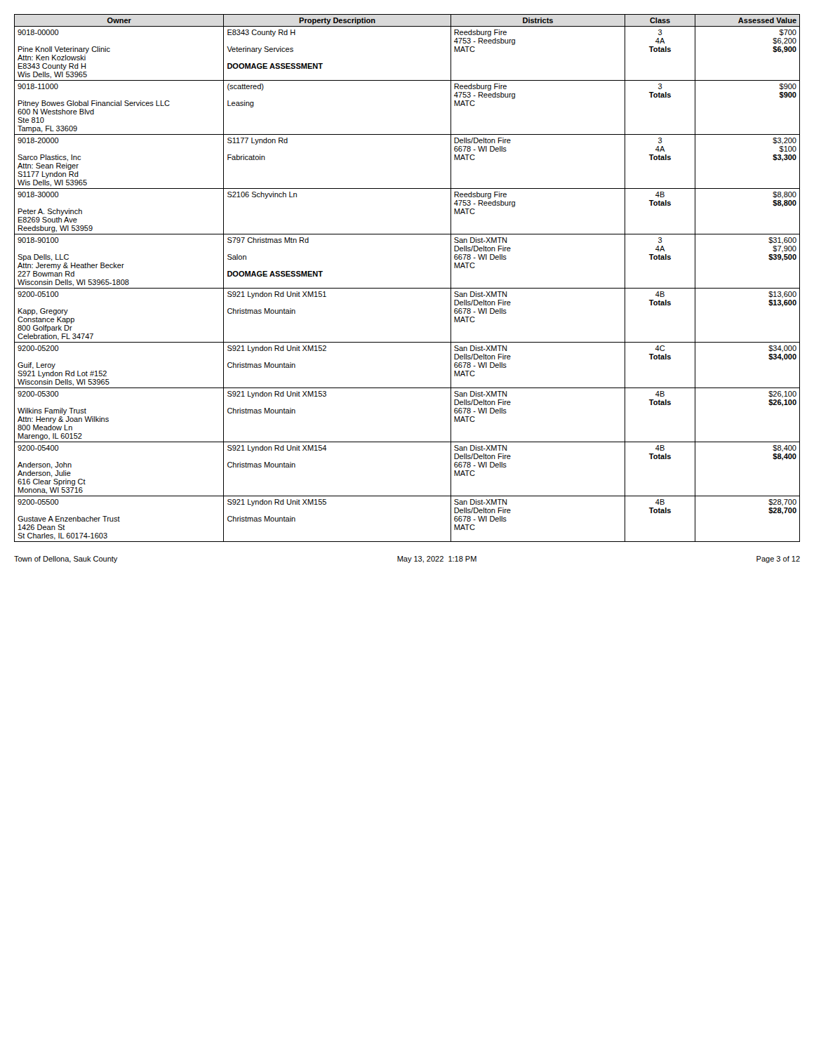| Owner | Property Description | Districts | Class | Assessed Value |
| --- | --- | --- | --- | --- |
| 9018-00000 Pine Knoll Veterinary Clinic Attn: Ken Kozlowski E8343 County Rd H Wis Dells, WI 53965 | E8343 County Rd H Veterinary Services DOOMAGE ASSESSMENT | Reedsburg Fire 4753 - Reedsburg MATC | 3 4A Totals | $700 $6,200 $6,900 |
| 9018-11000 Pitney Bowes Global Financial Services LLC 600 N Westshore Blvd Ste 810 Tampa, FL 33609 | (scattered) Leasing | Reedsburg Fire 4753 - Reedsburg MATC | 3 Totals | $900 $900 |
| 9018-20000 Sarco Plastics, Inc Attn: Sean Reiger S1177 Lyndon Rd Wis Dells, WI 53965 | S1177 Lyndon Rd Fabricatoin | Dells/Delton Fire 6678 - WI Dells MATC | 3 4A Totals | $3,200 $100 $3,300 |
| 9018-30000 Peter A. Schyvinch E8269 South Ave Reedsburg, WI 53959 | S2106 Schyvinch Ln | Reedsburg Fire 4753 - Reedsburg MATC | 4B Totals | $8,800 $8,800 |
| 9018-90100 Spa Dells, LLC Attn: Jeremy & Heather Becker 227 Bowman Rd Wisconsin Dells, WI 53965-1808 | S797 Christmas Mtn Rd Salon DOOMAGE ASSESSMENT | San Dist-XMTN Dells/Delton Fire 6678 - WI Dells MATC | 3 4A Totals | $31,600 $7,900 $39,500 |
| 9200-05100 Kapp, Gregory Constance Kapp 800 Golfpark Dr Celebration, FL 34747 | S921 Lyndon Rd Unit XM151 Christmas Mountain | San Dist-XMTN Dells/Delton Fire 6678 - WI Dells MATC | 4B Totals | $13,600 $13,600 |
| 9200-05200 Guif, Leroy S921 Lyndon Rd Lot #152 Wisconsin Dells, WI 53965 | S921 Lyndon Rd Unit XM152 Christmas Mountain | San Dist-XMTN Dells/Delton Fire 6678 - WI Dells MATC | 4C Totals | $34,000 $34,000 |
| 9200-05300 Wilkins Family Trust Attn: Henry & Joan Wilkins 800 Meadow Ln Marengo, IL 60152 | S921 Lyndon Rd Unit XM153 Christmas Mountain | San Dist-XMTN Dells/Delton Fire 6678 - WI Dells MATC | 4B Totals | $26,100 $26,100 |
| 9200-05400 Anderson, John Anderson, Julie 616 Clear Spring Ct Monona, WI 53716 | S921 Lyndon Rd Unit XM154 Christmas Mountain | San Dist-XMTN Dells/Delton Fire 6678 - WI Dells MATC | 4B Totals | $8,400 $8,400 |
| 9200-05500 Gustave A Enzenbacher Trust 1426 Dean St St Charles, IL 60174-1603 | S921 Lyndon Rd Unit XM155 Christmas Mountain | San Dist-XMTN Dells/Delton Fire 6678 - WI Dells MATC | 4B Totals | $28,700 $28,700 |
Town of Dellona, Sauk County
May 13, 2022 1:18 PM
Page 3 of 12